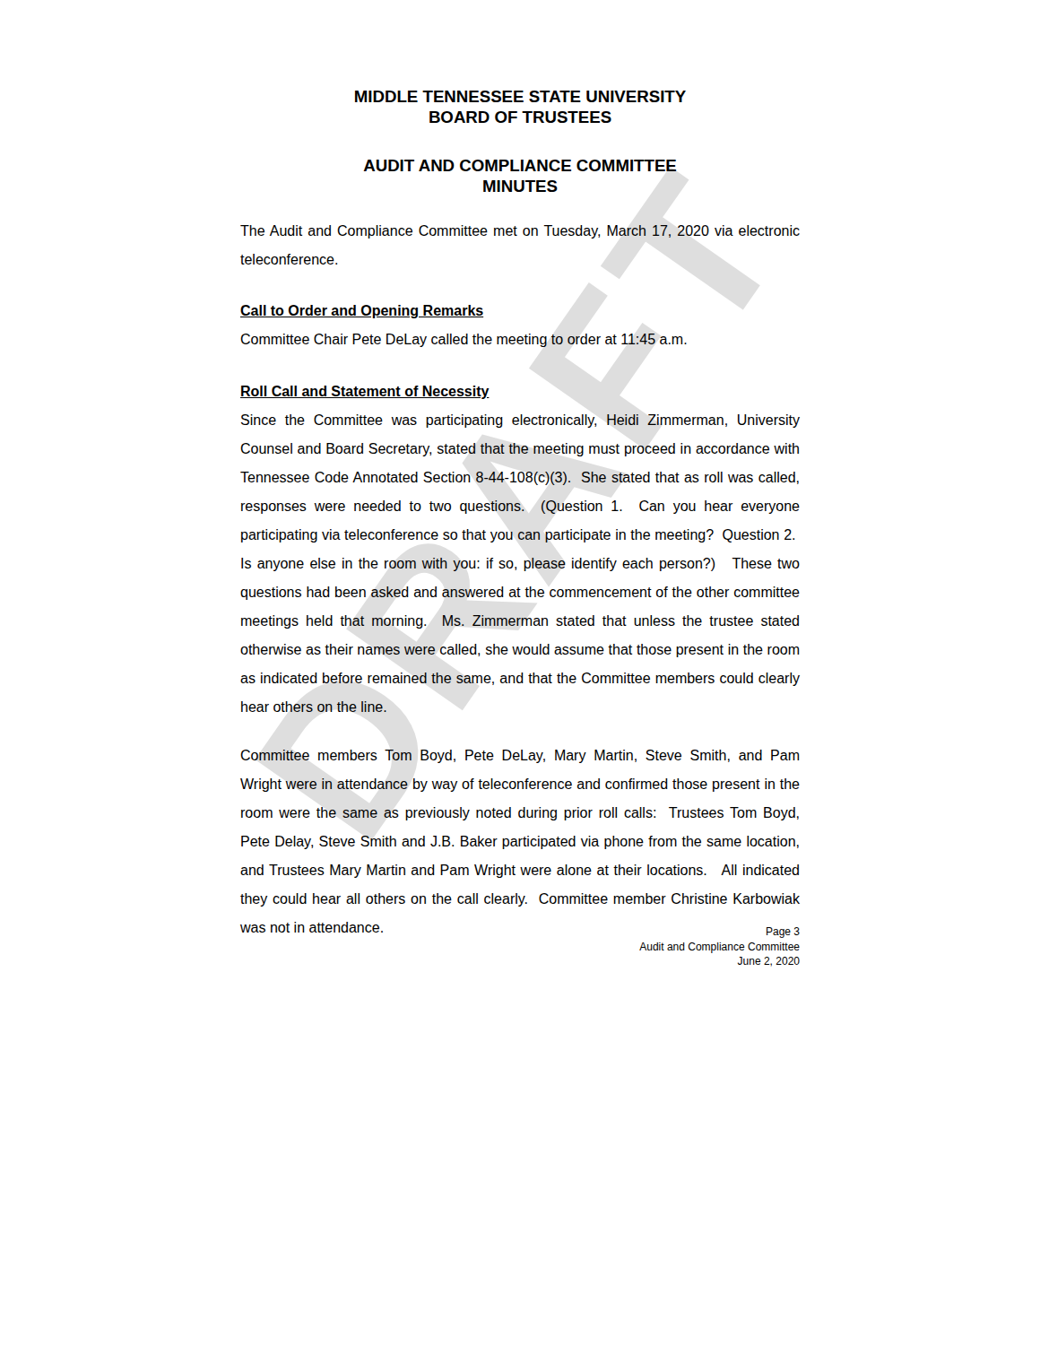DRAFT
MIDDLE TENNESSEE STATE UNIVERSITY
BOARD OF TRUSTEES
AUDIT AND COMPLIANCE COMMITTEE
MINUTES
The Audit and Compliance Committee met on Tuesday, March 17, 2020 via electronic teleconference.
Call to Order and Opening Remarks
Committee Chair Pete DeLay called the meeting to order at 11:45 a.m.
Roll Call and Statement of Necessity
Since the Committee was participating electronically, Heidi Zimmerman, University Counsel and Board Secretary, stated that the meeting must proceed in accordance with Tennessee Code Annotated Section 8-44-108(c)(3). She stated that as roll was called, responses were needed to two questions. (Question 1. Can you hear everyone participating via teleconference so that you can participate in the meeting? Question 2. Is anyone else in the room with you: if so, please identify each person?) These two questions had been asked and answered at the commencement of the other committee meetings held that morning. Ms. Zimmerman stated that unless the trustee stated otherwise as their names were called, she would assume that those present in the room as indicated before remained the same, and that the Committee members could clearly hear others on the line.
Committee members Tom Boyd, Pete DeLay, Mary Martin, Steve Smith, and Pam Wright were in attendance by way of teleconference and confirmed those present in the room were the same as previously noted during prior roll calls: Trustees Tom Boyd, Pete Delay, Steve Smith and J.B. Baker participated via phone from the same location, and Trustees Mary Martin and Pam Wright were alone at their locations. All indicated they could hear all others on the call clearly. Committee member Christine Karbowiak was not in attendance.
Page 3
Audit and Compliance Committee
June 2, 2020